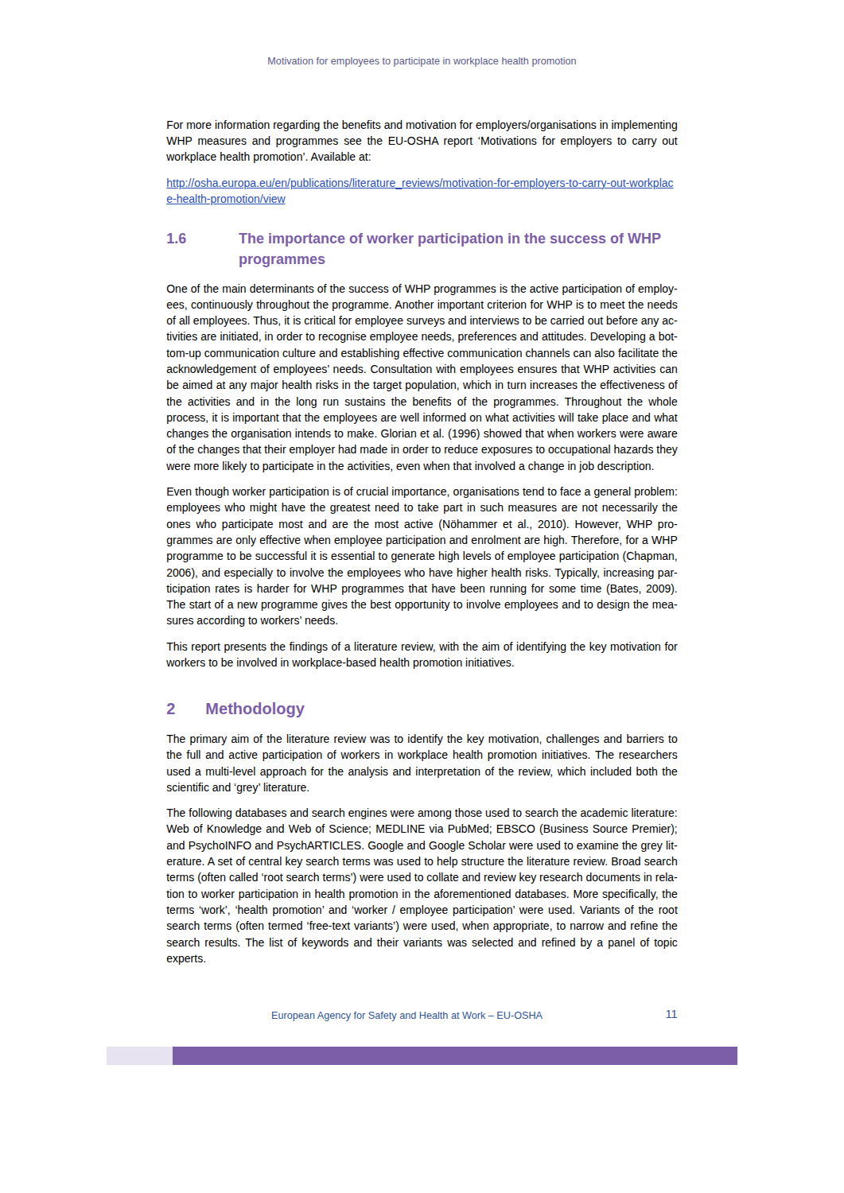Motivation for employees to participate in workplace health promotion
For more information regarding the benefits and motivation for employers/organisations in implementing WHP measures and programmes see the EU-OSHA report ‘Motivations for employers to carry out workplace health promotion’. Available at:
http://osha.europa.eu/en/publications/literature_reviews/motivation-for-employers-to-carry-out-workplace-health-promotion/view
1.6 The importance of worker participation in the success of WHP programmes
One of the main determinants of the success of WHP programmes is the active participation of employees, continuously throughout the programme. Another important criterion for WHP is to meet the needs of all employees. Thus, it is critical for employee surveys and interviews to be carried out before any activities are initiated, in order to recognise employee needs, preferences and attitudes. Developing a bottom-up communication culture and establishing effective communication channels can also facilitate the acknowledgement of employees’ needs. Consultation with employees ensures that WHP activities can be aimed at any major health risks in the target population, which in turn increases the effectiveness of the activities and in the long run sustains the benefits of the programmes. Throughout the whole process, it is important that the employees are well informed on what activities will take place and what changes the organisation intends to make. Glorian et al. (1996) showed that when workers were aware of the changes that their employer had made in order to reduce exposures to occupational hazards they were more likely to participate in the activities, even when that involved a change in job description.
Even though worker participation is of crucial importance, organisations tend to face a general problem: employees who might have the greatest need to take part in such measures are not necessarily the ones who participate most and are the most active (Nöhammer et al., 2010). However, WHP programmes are only effective when employee participation and enrolment are high. Therefore, for a WHP programme to be successful it is essential to generate high levels of employee participation (Chapman, 2006), and especially to involve the employees who have higher health risks. Typically, increasing participation rates is harder for WHP programmes that have been running for some time (Bates, 2009). The start of a new programme gives the best opportunity to involve employees and to design the measures according to workers’ needs.
This report presents the findings of a literature review, with the aim of identifying the key motivation for workers to be involved in workplace-based health promotion initiatives.
2 Methodology
The primary aim of the literature review was to identify the key motivation, challenges and barriers to the full and active participation of workers in workplace health promotion initiatives. The researchers used a multi-level approach for the analysis and interpretation of the review, which included both the scientific and ‘grey’ literature.
The following databases and search engines were among those used to search the academic literature: Web of Knowledge and Web of Science; MEDLINE via PubMed; EBSCO (Business Source Premier); and PsychoINFO and PsychARTICLES. Google and Google Scholar were used to examine the grey literature. A set of central key search terms was used to help structure the literature review. Broad search terms (often called ‘root search terms’) were used to collate and review key research documents in relation to worker participation in health promotion in the aforementioned databases. More specifically, the terms ‘work’, ‘health promotion’ and ‘worker / employee participation’ were used. Variants of the root search terms (often termed ‘free-text variants’) were used, when appropriate, to narrow and refine the search results. The list of keywords and their variants was selected and refined by a panel of topic experts.
European Agency for Safety and Health at Work – EU-OSHA
11